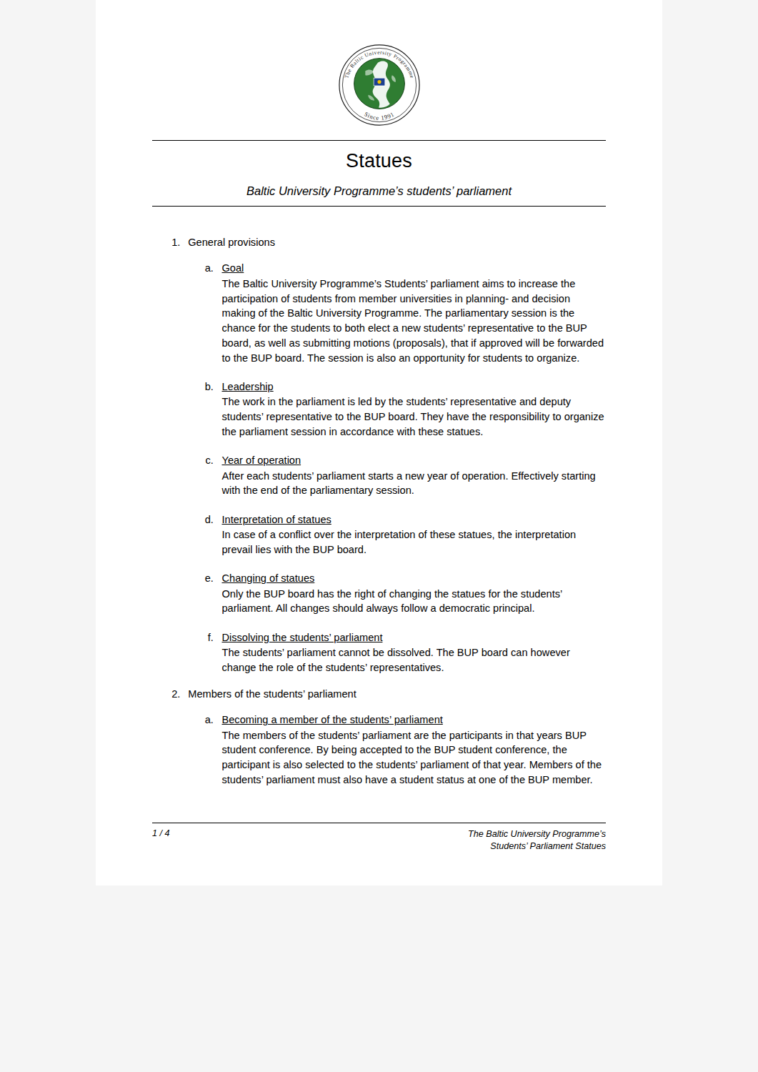The Baltic University Programme Since 1991
Statues
Baltic University Programme’s students’ parliament
General provisions
Goal The Baltic University Programme’s Students’ parliament aims to increase the participation of students from member universities in planning- and decision making of the Baltic University Programme. The parliamentary session is the chance for the students to both elect a new students’ representative to the BUP board, as well as submitting motions (proposals), that if approved will be forwarded to the BUP board. The session is also an opportunity for students to organize.
Leadership The work in the parliament is led by the students’ representative and deputy students’ representative to the BUP board. They have the responsibility to organize the parliament session in accordance with these statues.
Year of operation After each students’ parliament starts a new year of operation. Effectively starting with the end of the parliamentary session.
Interpretation of statues In case of a conflict over the interpretation of these statues, the interpretation prevail lies with the BUP board.
Changing of statues Only the BUP board has the right of changing the statues for the students’ parliament. All changes should always follow a democratic principal.
Dissolving the students’ parliament The students’ parliament cannot be dissolved. The BUP board can however change the role of the students’ representatives.
Members of the students’ parliament
Becoming a member of the students’ parliament The members of the students’ parliament are the participants in that years BUP student conference. By being accepted to the BUP student conference, the participant is also selected to the students’ parliament of that year. Members of the students’ parliament must also have a student status at one of the BUP member.
1 / 4 The Baltic University Programme’s
Students’ Parliament Statues